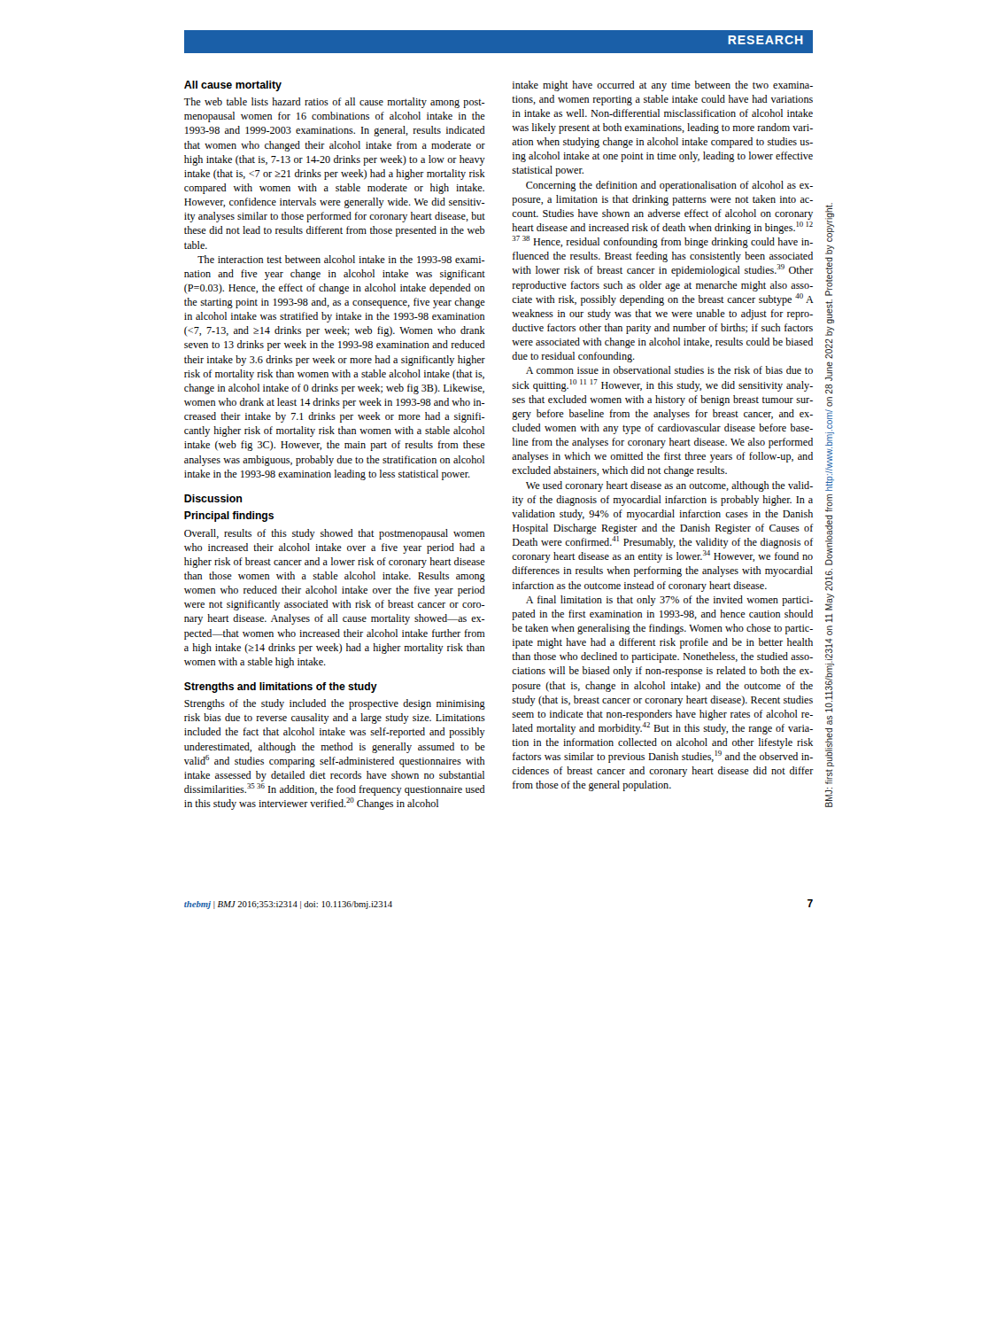RESEARCH
BMJ: first published as 10.1136/bmj.i2314 on 11 May 2016. Downloaded from http://www.bmj.com/ on 28 June 2022 by guest. Protected by copyright.
All cause mortality
The web table lists hazard ratios of all cause mortality among postmenopausal women for 16 combinations of alcohol intake in the 1993-98 and 1999-2003 examinations. In general, results indicated that women who changed their alcohol intake from a moderate or high intake (that is, 7-13 or 14-20 drinks per week) to a low or heavy intake (that is, <7 or ≥21 drinks per week) had a higher mortality risk compared with women with a stable moderate or high intake. However, confidence intervals were generally wide. We did sensitivity analyses similar to those performed for coronary heart disease, but these did not lead to results different from those presented in the web table.
The interaction test between alcohol intake in the 1993-98 examination and five year change in alcohol intake was significant (P=0.03). Hence, the effect of change in alcohol intake depended on the starting point in 1993-98 and, as a consequence, five year change in alcohol intake was stratified by intake in the 1993-98 examination (<7, 7-13, and ≥14 drinks per week; web fig). Women who drank seven to 13 drinks per week in the 1993-98 examination and reduced their intake by 3.6 drinks per week or more had a significantly higher risk of mortality risk than women with a stable alcohol intake (that is, change in alcohol intake of 0 drinks per week; web fig 3B). Likewise, women who drank at least 14 drinks per week in 1993-98 and who increased their intake by 7.1 drinks per week or more had a significantly higher risk of mortality risk than women with a stable alcohol intake (web fig 3C). However, the main part of results from these analyses was ambiguous, probably due to the stratification on alcohol intake in the 1993-98 examination leading to less statistical power.
Discussion
Principal findings
Overall, results of this study showed that postmenopausal women who increased their alcohol intake over a five year period had a higher risk of breast cancer and a lower risk of coronary heart disease than those women with a stable alcohol intake. Results among women who reduced their alcohol intake over the five year period were not significantly associated with risk of breast cancer or coronary heart disease. Analyses of all cause mortality showed—as expected—that women who increased their alcohol intake further from a high intake (≥14 drinks per week) had a higher mortality risk than women with a stable high intake.
Strengths and limitations of the study
Strengths of the study included the prospective design minimising risk bias due to reverse causality and a large study size. Limitations included the fact that alcohol intake was self-reported and possibly underestimated, although the method is generally assumed to be valid6 and studies comparing self-administered questionnaires with intake assessed by detailed diet records have shown no substantial dissimilarities.35 36 In addition, the food frequency questionnaire used in this study was interviewer verified.20 Changes in alcohol
intake might have occurred at any time between the two examinations, and women reporting a stable intake could have had variations in intake as well. Non-differential misclassification of alcohol intake was likely present at both examinations, leading to more random variation when studying change in alcohol intake compared to studies using alcohol intake at one point in time only, leading to lower effective statistical power.
Concerning the definition and operationalisation of alcohol as exposure, a limitation is that drinking patterns were not taken into account. Studies have shown an adverse effect of alcohol on coronary heart disease and increased risk of death when drinking in binges.10 12 37 38 Hence, residual confounding from binge drinking could have influenced the results. Breast feeding has consistently been associated with lower risk of breast cancer in epidemiological studies.39 Other reproductive factors such as older age at menarche might also associate with risk, possibly depending on the breast cancer subtype 40 A weakness in our study was that we were unable to adjust for reproductive factors other than parity and number of births; if such factors were associated with change in alcohol intake, results could be biased due to residual confounding.
A common issue in observational studies is the risk of bias due to sick quitting.10 11 17 However, in this study, we did sensitivity analyses that excluded women with a history of benign breast tumour surgery before baseline from the analyses for breast cancer, and excluded women with any type of cardiovascular disease before baseline from the analyses for coronary heart disease. We also performed analyses in which we omitted the first three years of follow-up, and excluded abstainers, which did not change results.
We used coronary heart disease as an outcome, although the validity of the diagnosis of myocardial infarction is probably higher. In a validation study, 94% of myocardial infarction cases in the Danish Hospital Discharge Register and the Danish Register of Causes of Death were confirmed.41 Presumably, the validity of the diagnosis of coronary heart disease as an entity is lower.34 However, we found no differences in results when performing the analyses with myocardial infarction as the outcome instead of coronary heart disease.
A final limitation is that only 37% of the invited women participated in the first examination in 1993-98, and hence caution should be taken when generalising the findings. Women who chose to participate might have had a different risk profile and be in better health than those who declined to participate. Nonetheless, the studied associations will be biased only if non-response is related to both the exposure (that is, change in alcohol intake) and the outcome of the study (that is, breast cancer or coronary heart disease). Recent studies seem to indicate that non-responders have higher rates of alcohol related mortality and morbidity.42 But in this study, the range of variation in the information collected on alcohol and other lifestyle risk factors was similar to previous Danish studies,19 and the observed incidences of breast cancer and coronary heart disease did not differ from those of the general population.
thebmj | BMJ 2016;353:i2314 | doi: 10.1136/bmj.i2314
7